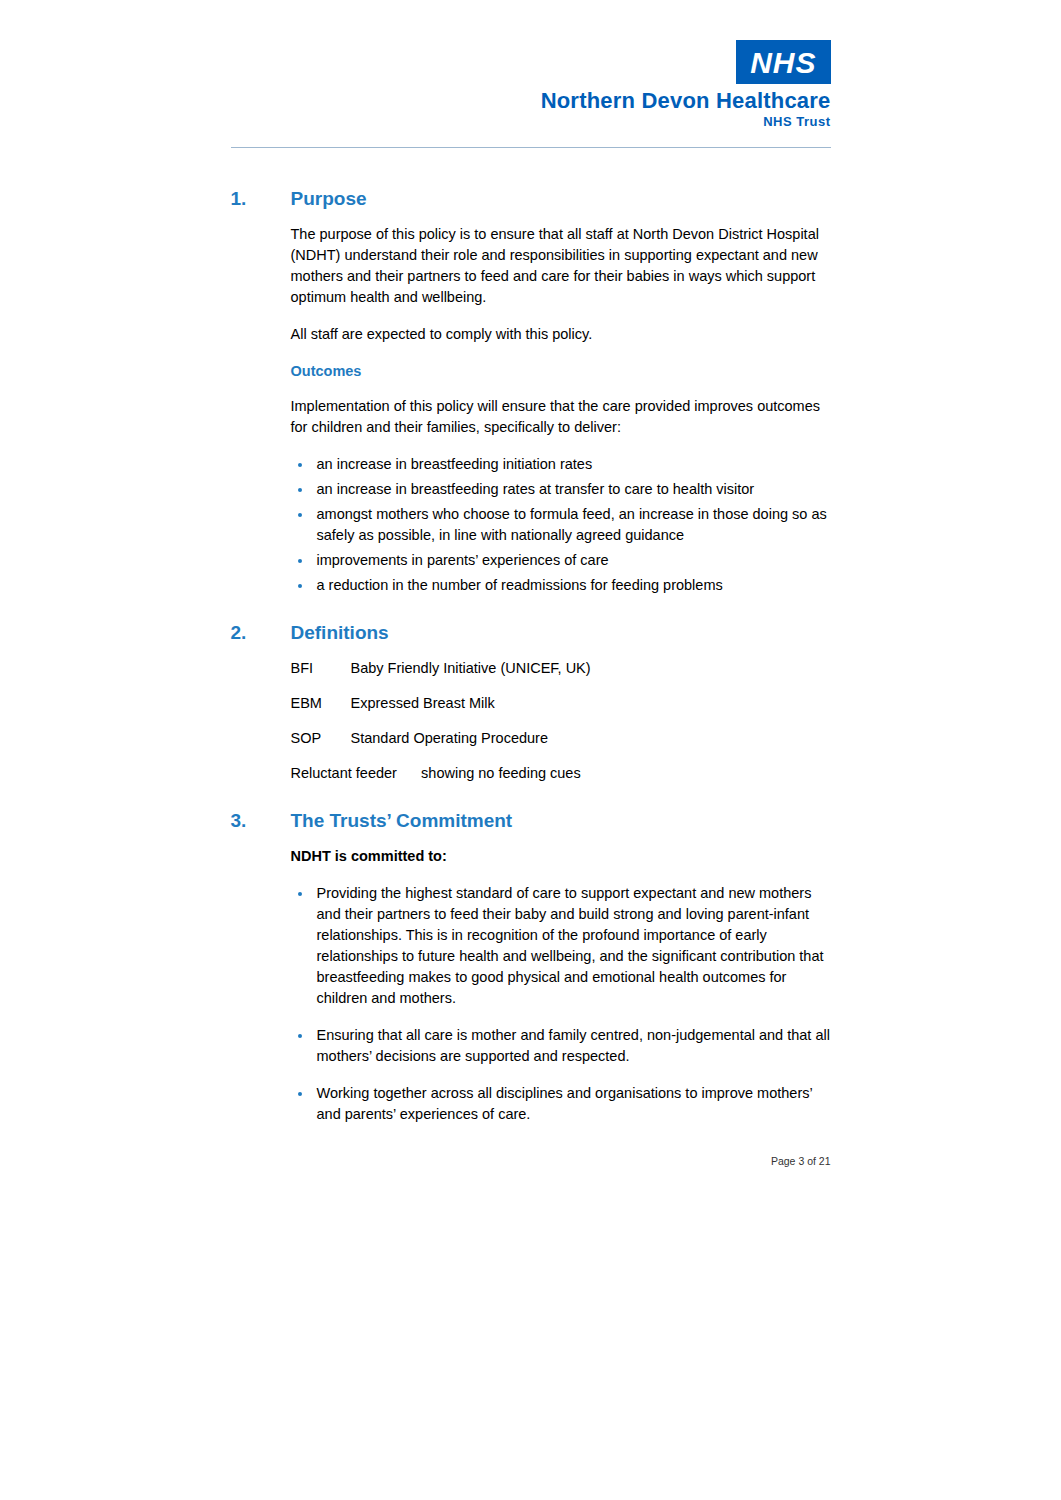NHS
Northern Devon Healthcare
NHS Trust
1. Purpose
The purpose of this policy is to ensure that all staff at North Devon District Hospital (NDHT) understand their role and responsibilities in supporting expectant and new mothers and their partners to feed and care for their babies in ways which support optimum health and wellbeing.
All staff are expected to comply with this policy.
Outcomes
Implementation of this policy will ensure that the care provided improves outcomes for children and their families, specifically to deliver:
an increase in breastfeeding initiation rates
an increase in breastfeeding rates at transfer to care to health visitor
amongst mothers who choose to formula feed, an increase in those doing so as safely as possible, in line with nationally agreed guidance
improvements in parents’ experiences of care
a reduction in the number of readmissions for feeding problems
2. Definitions
BFIBaby Friendly Initiative (UNICEF, UK)
EBMExpressed Breast Milk
SOPStandard Operating Procedure
Reluctant feeder showing no feeding cues
3. The Trusts’ Commitment
NDHT is committed to:
Providing the highest standard of care to support expectant and new mothers and their partners to feed their baby and build strong and loving parent-infant relationships. This is in recognition of the profound importance of early relationships to future health and wellbeing, and the significant contribution that breastfeeding makes to good physical and emotional health outcomes for children and mothers.
Ensuring that all care is mother and family centred, non-judgemental and that all mothers’ decisions are supported and respected.
Working together across all disciplines and organisations to improve mothers’ and parents’ experiences of care.
Page 3 of 21